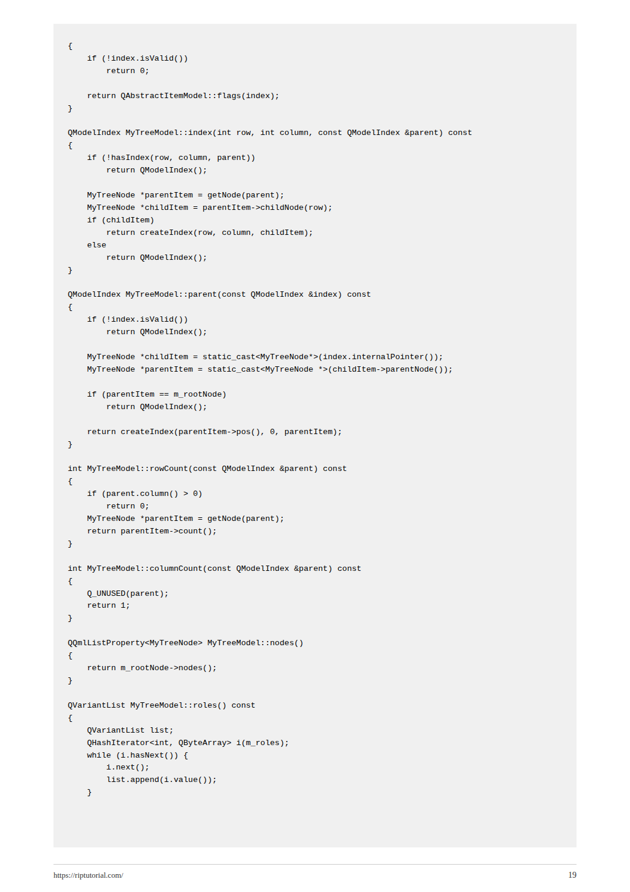{
    if (!index.isValid())
        return 0;

    return QAbstractItemModel::flags(index);
}

QModelIndex MyTreeModel::index(int row, int column, const QModelIndex &parent) const
{
    if (!hasIndex(row, column, parent))
        return QModelIndex();

    MyTreeNode *parentItem = getNode(parent);
    MyTreeNode *childItem = parentItem->childNode(row);
    if (childItem)
        return createIndex(row, column, childItem);
    else
        return QModelIndex();
}

QModelIndex MyTreeModel::parent(const QModelIndex &index) const
{
    if (!index.isValid())
        return QModelIndex();

    MyTreeNode *childItem = static_cast<MyTreeNode*>(index.internalPointer());
    MyTreeNode *parentItem = static_cast<MyTreeNode *>(childItem->parentNode());

    if (parentItem == m_rootNode)
        return QModelIndex();

    return createIndex(parentItem->pos(), 0, parentItem);
}

int MyTreeModel::rowCount(const QModelIndex &parent) const
{
    if (parent.column() > 0)
        return 0;
    MyTreeNode *parentItem = getNode(parent);
    return parentItem->count();
}

int MyTreeModel::columnCount(const QModelIndex &parent) const
{
    Q_UNUSED(parent);
    return 1;
}

QQmlListProperty<MyTreeNode> MyTreeModel::nodes()
{
    return m_rootNode->nodes();
}

QVariantList MyTreeModel::roles() const
{
    QVariantList list;
    QHashIterator<int, QByteArray> i(m_roles);
    while (i.hasNext()) {
        i.next();
        list.append(i.value());
    }
https://riptutorial.com/ 19